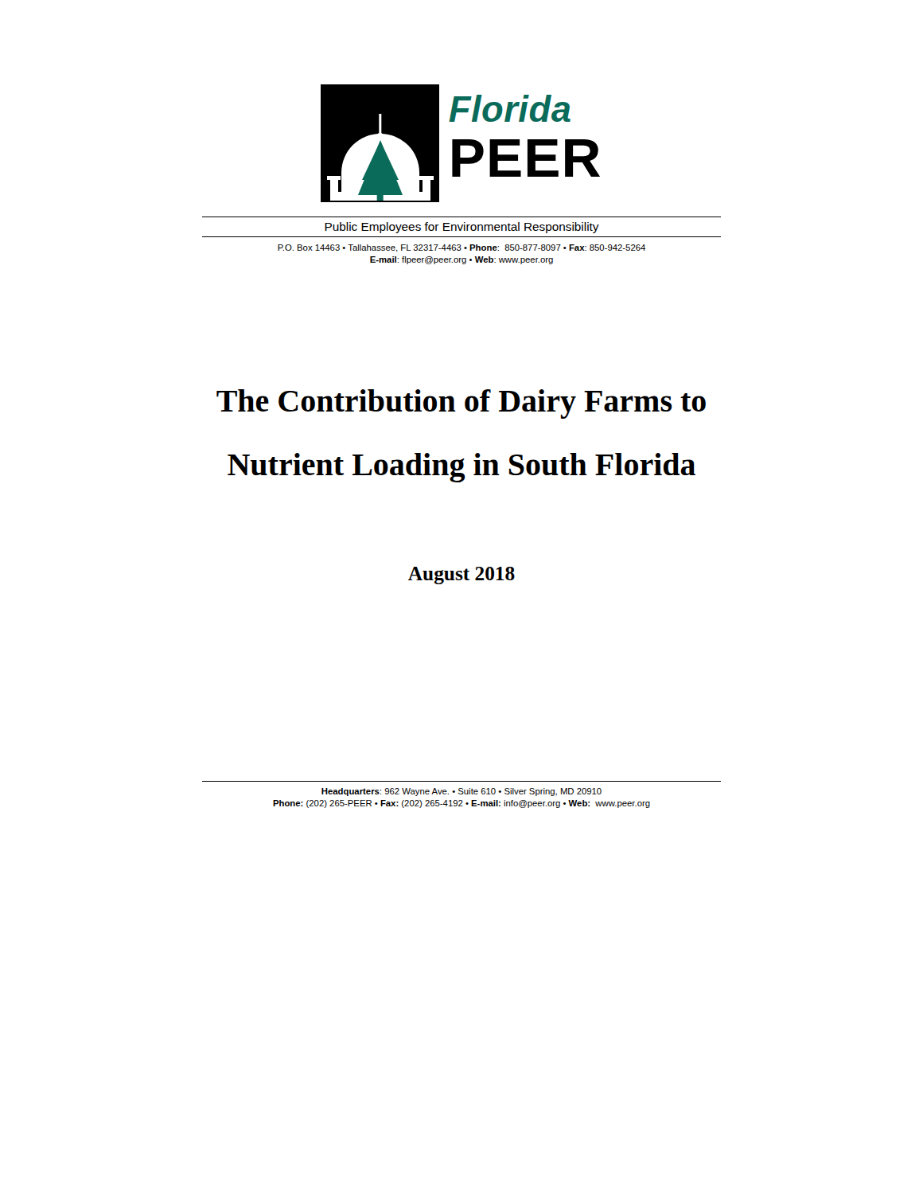Florida
PEER
Public Employees for Environmental Responsibility
P.O. Box 14463 • Tallahassee, FL 32317-4463 • Phone: 850-877-8097 • Fax: 850-942-5264
E-mail: flpeer@peer.org • Web: www.peer.org
The Contribution of Dairy Farms to Nutrient Loading in South Florida
August 2018
Headquarters: 962 Wayne Ave. • Suite 610 • Silver Spring, MD 20910
Phone: (202) 265-PEER • Fax: (202) 265-4192 • E-mail: info@peer.org • Web: www.peer.org